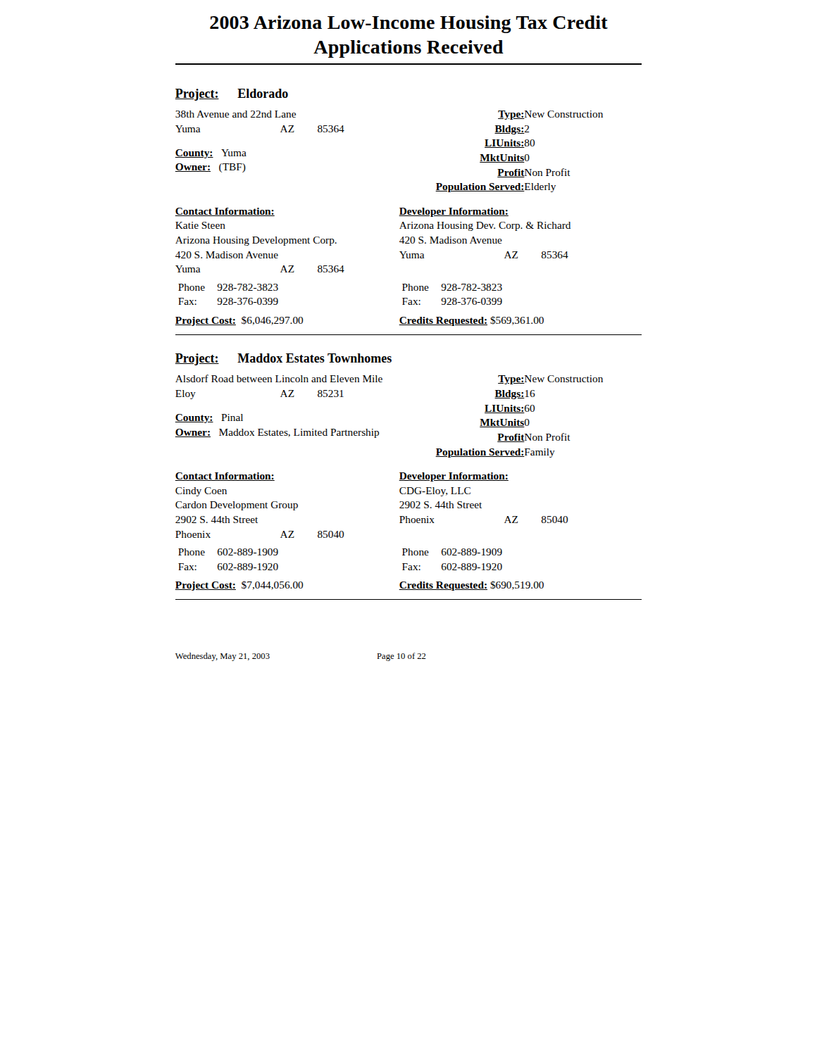2003 Arizona Low-Income Housing Tax Credit
Applications Received
Project: Eldorado
| 38th Avenue and 22nd Lane Yuma AZ 85364 County: Yuma Owner: (TBF) | / Type: / New Construction / / Bldgs: / 2 / / LIUnits: / 80 / / MktUnits / 0 / / Profit / Non Profit / / Population Served: / Elderly / |
| Contact Information: Katie Steen Arizona Housing Development Corp. 420 S. Madison Avenue Yuma AZ 85364 | Developer Information: Arizona Housing Dev. Corp. & Richard 420 S. Madison Avenue Yuma AZ 85364 |
| Phone 928-782-3823 Fax: 928-376-0399 | Phone 928-782-3823 Fax: 928-376-0399 |
| Project Cost: $6,046,297.00 | Credits Requested: $569,361.00 |
Project: Maddox Estates Townhomes
| Alsdorf Road between Lincoln and Eleven Mile Eloy AZ 85231 County: Pinal Owner: Maddox Estates, Limited Partnership | / Type: / New Construction / / Bldgs: / 16 / / LIUnits: / 60 / / MktUnits / 0 / / Profit / Non Profit / / Population Served: / Family / |
| Contact Information: Cindy Coen Cardon Development Group 2902 S. 44th Street Phoenix AZ 85040 | Developer Information: CDG-Eloy, LLC 2902 S. 44th Street Phoenix AZ 85040 |
| Phone 602-889-1909 Fax: 602-889-1920 | Phone 602-889-1909 Fax: 602-889-1920 |
| Project Cost: $7,044,056.00 | Credits Requested: $690,519.00 |
Wednesday, May 21, 2003 Page 10 of 22